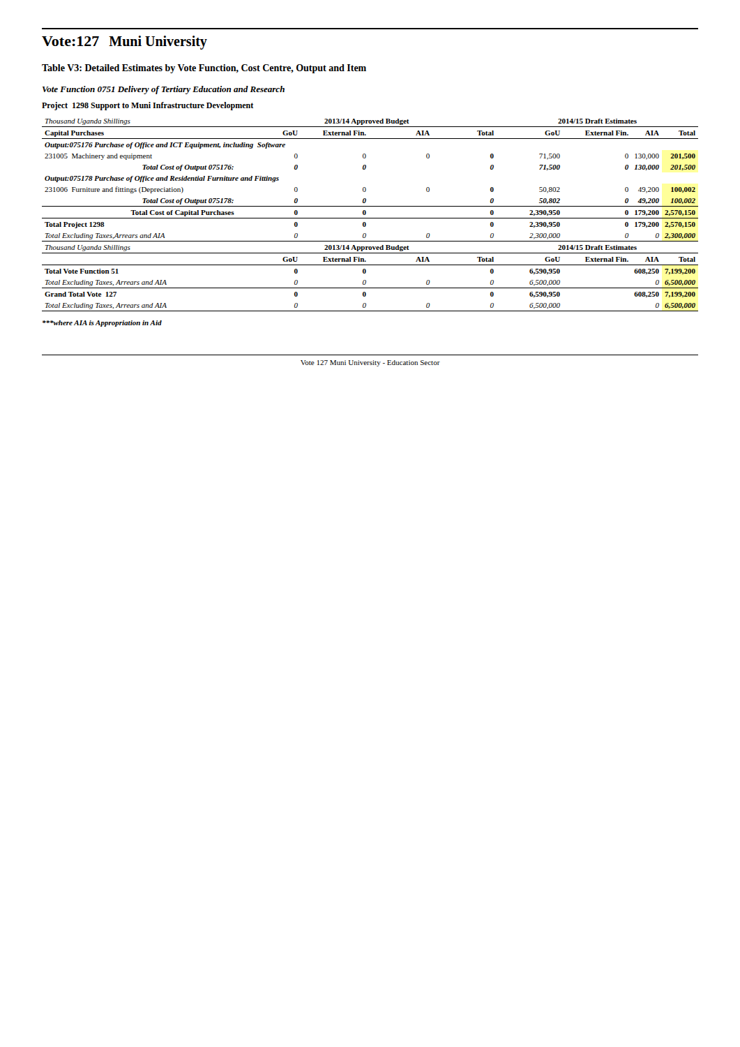Vote:127 Muni University
Table V3: Detailed Estimates by Vote Function, Cost Centre, Output and Item
Vote Function 0751 Delivery of Tertiary Education and Research
Project 1298 Support to Muni Infrastructure Development
| Thousand Uganda Shillings | 2013/14 Approved Budget | 2014/15 Draft Estimates |
| Capital Purchases | GoU | External Fin. | AIA | Total | GoU | External Fin. | AIA | Total |
| Output:075176 Purchase of Office and ICT Equipment, including Software |
| 231005 Machinery and equipment | 0 | 0 | 0 | 0 | 71,500 | 0 | 130,000 | 201,500 |
| Total Cost of Output 075176: | 0 | 0 | | 0 | 71,500 | 0 | 130,000 | 201,500 |
| Output:075178 Purchase of Office and Residential Furniture and Fittings |
| 231006 Furniture and fittings (Depreciation) | 0 | 0 | 0 | 0 | 50,802 | 0 | 49,200 | 100,002 |
| Total Cost of Output 075178: | 0 | 0 | | 0 | 50,802 | 0 | 49,200 | 100,002 |
| Total Cost of Capital Purchases | 0 | 0 | | 0 | 2,390,950 | 0 | 179,200 | 2,570,150 |
| Total Project 1298 | 0 | 0 | | 0 | 2,390,950 | 0 | 179,200 | 2,570,150 |
| Total Excluding Taxes,Arrears and AIA | 0 | 0 | 0 | 0 | 2,300,000 | 0 | 0 | 2,300,000 |
| Thousand Uganda Shillings | 2013/14 Approved Budget | 2014/15 Draft Estimates |
| | GoU | External Fin. | AIA | Total | GoU | External Fin. | AIA | Total |
| Total Vote Function 51 | 0 | 0 | | 0 | 6,590,950 | | 608,250 | 7,199,200 |
| Total Excluding Taxes, Arrears and AIA | 0 | 0 | 0 | 0 | 6,500,000 | | 0 | 6,500,000 |
| Grand Total Vote 127 | 0 | 0 | | 0 | 6,590,950 | | 608,250 | 7,199,200 |
| Total Excluding Taxes, Arrears and AIA | 0 | 0 | 0 | 0 | 6,500,000 | | 0 | 6,500,000 |
***where AIA is Appropriation in Aid
Vote 127 Muni University - Education Sector